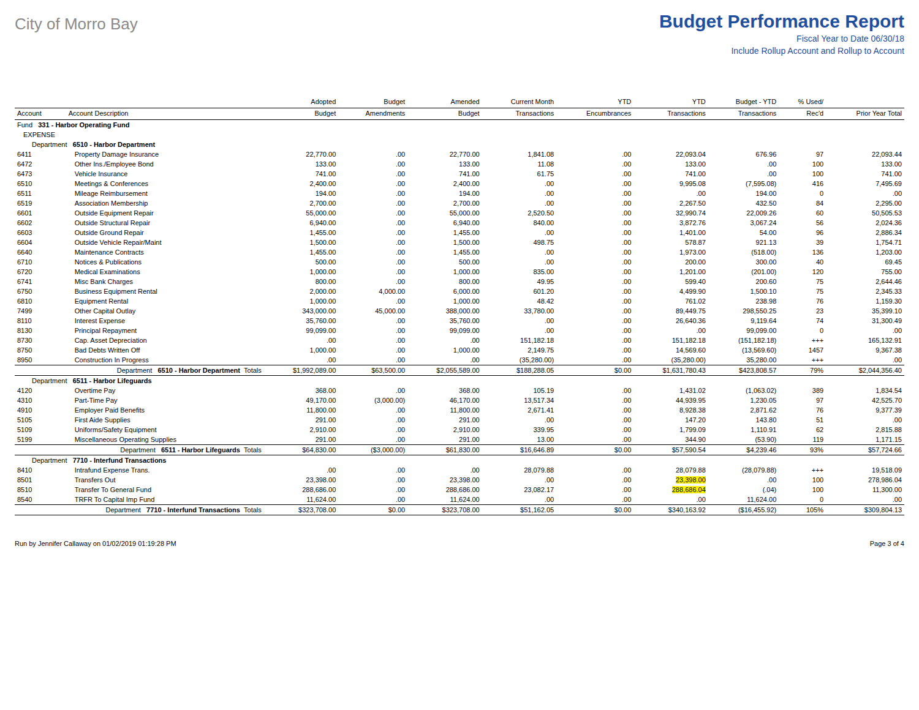City of Morro Bay
Budget Performance Report
Fiscal Year to Date 06/30/18
Include Rollup Account and Rollup to Account
| | | Adopted | Budget | Amended | Current Month | YTD | YTD | Budget - YTD | % Used/ | |
| --- | --- | --- | --- | --- | --- | --- | --- | --- | --- | --- |
| Account | Account Description | Budget | Amendments | Budget | Transactions | Encumbrances | Transactions | Transactions | Rec'd | Prior Year Total |
| Fund 331 - Harbor Operating Fund |
| EXPENSE |
| Department 6510 - Harbor Department |
| 6411 | Property Damage Insurance | 22,770.00 | .00 | 22,770.00 | 1,841.08 | .00 | 22,093.04 | 676.96 | 97 | 22,093.44 |
| 6472 | Other Ins./Employee Bond | 133.00 | .00 | 133.00 | 11.08 | .00 | 133.00 | .00 | 100 | 133.00 |
| 6473 | Vehicle Insurance | 741.00 | .00 | 741.00 | 61.75 | .00 | 741.00 | .00 | 100 | 741.00 |
| 6510 | Meetings & Conferences | 2,400.00 | .00 | 2,400.00 | .00 | .00 | 9,995.08 | (7,595.08) | 416 | 7,495.69 |
| 6511 | Mileage Reimbursement | 194.00 | .00 | 194.00 | .00 | .00 | .00 | 194.00 | 0 | .00 |
| 6519 | Association Membership | 2,700.00 | .00 | 2,700.00 | .00 | .00 | 2,267.50 | 432.50 | 84 | 2,295.00 |
| 6601 | Outside Equipment Repair | 55,000.00 | .00 | 55,000.00 | 2,520.50 | .00 | 32,990.74 | 22,009.26 | 60 | 50,505.53 |
| 6602 | Outside Structural Repair | 6,940.00 | .00 | 6,940.00 | 840.00 | .00 | 3,872.76 | 3,067.24 | 56 | 2,024.36 |
| 6603 | Outside Ground Repair | 1,455.00 | .00 | 1,455.00 | .00 | .00 | 1,401.00 | 54.00 | 96 | 2,886.34 |
| 6604 | Outside Vehicle Repair/Maint | 1,500.00 | .00 | 1,500.00 | 498.75 | .00 | 578.87 | 921.13 | 39 | 1,754.71 |
| 6640 | Maintenance Contracts | 1,455.00 | .00 | 1,455.00 | .00 | .00 | 1,973.00 | (518.00) | 136 | 1,203.00 |
| 6710 | Notices & Publications | 500.00 | .00 | 500.00 | .00 | .00 | 200.00 | 300.00 | 40 | 69.45 |
| 6720 | Medical Examinations | 1,000.00 | .00 | 1,000.00 | 835.00 | .00 | 1,201.00 | (201.00) | 120 | 755.00 |
| 6741 | Misc Bank Charges | 800.00 | .00 | 800.00 | 49.95 | .00 | 599.40 | 200.60 | 75 | 2,644.46 |
| 6750 | Business Equipment Rental | 2,000.00 | 4,000.00 | 6,000.00 | 601.20 | .00 | 4,499.90 | 1,500.10 | 75 | 2,345.33 |
| 6810 | Equipment Rental | 1,000.00 | .00 | 1,000.00 | 48.42 | .00 | 761.02 | 238.98 | 76 | 1,159.30 |
| 7499 | Other Capital Outlay | 343,000.00 | 45,000.00 | 388,000.00 | 33,780.00 | .00 | 89,449.75 | 298,550.25 | 23 | 35,399.10 |
| 8110 | Interest Expense | 35,760.00 | .00 | 35,760.00 | .00 | .00 | 26,640.36 | 9,119.64 | 74 | 31,300.49 |
| 8130 | Principal Repayment | 99,099.00 | .00 | 99,099.00 | .00 | .00 | .00 | 99,099.00 | 0 | .00 |
| 8730 | Cap. Asset Depreciation | .00 | .00 | .00 | 151,182.18 | .00 | 151,182.18 | (151,182.18) | +++ | 165,132.91 |
| 8750 | Bad Debts Written Off | 1,000.00 | .00 | 1,000.00 | 2,149.75 | .00 | 14,569.60 | (13,569.60) | 1457 | 9,367.38 |
| 8950 | Construction In Progress | .00 | .00 | .00 | (35,280.00) | .00 | (35,280.00) | 35,280.00 | +++ | .00 |
| Department 6510 - Harbor Department Totals | $1,992,089.00 | $63,500.00 | $2,055,589.00 | $188,288.05 | $0.00 | $1,631,780.43 | $423,808.57 | 79% | $2,044,356.40 |
| Department 6511 - Harbor Lifeguards |
| 4120 | Overtime Pay | 368.00 | .00 | 368.00 | 105.19 | .00 | 1,431.02 | (1,063.02) | 389 | 1,834.54 |
| 4310 | Part-Time Pay | 49,170.00 | (3,000.00) | 46,170.00 | 13,517.34 | .00 | 44,939.95 | 1,230.05 | 97 | 42,525.70 |
| 4910 | Employer Paid Benefits | 11,800.00 | .00 | 11,800.00 | 2,671.41 | .00 | 8,928.38 | 2,871.62 | 76 | 9,377.39 |
| 5105 | First Aide Supplies | 291.00 | .00 | 291.00 | .00 | .00 | 147.20 | 143.80 | 51 | .00 |
| 5109 | Uniforms/Safety Equipment | 2,910.00 | .00 | 2,910.00 | 339.95 | .00 | 1,799.09 | 1,110.91 | 62 | 2,815.88 |
| 5199 | Miscellaneous Operating Supplies | 291.00 | .00 | 291.00 | 13.00 | .00 | 344.90 | (53.90) | 119 | 1,171.15 |
| Department 6511 - Harbor Lifeguards Totals | $64,830.00 | ($3,000.00) | $61,830.00 | $16,646.89 | $0.00 | $57,590.54 | $4,239.46 | 93% | $57,724.66 |
| Department 7710 - Interfund Transactions |
| 8410 | Intrafund Expense Trans. | .00 | .00 | .00 | 28,079.88 | .00 | 28,079.88 | (28,079.88) | +++ | 19,518.09 |
| 8501 | Transfers Out | 23,398.00 | .00 | 23,398.00 | .00 | .00 | 23,398.00 | .00 | 100 | 278,986.04 |
| 8510 | Transfer To General Fund | 288,686.00 | .00 | 288,686.00 | 23,082.17 | .00 | 288,686.04 | (.04) | 100 | 11,300.00 |
| 8540 | TRFR To Capital Imp Fund | 11,624.00 | .00 | 11,624.00 | .00 | .00 | .00 | 11,624.00 | 0 | .00 |
| Department 7710 - Interfund Transactions Totals | $323,708.00 | $0.00 | $323,708.00 | $51,162.05 | $0.00 | $340,163.92 | ($16,455.92) | 105% | $309,804.13 |
Run by Jennifer Callaway on 01/02/2019 01:19:28 PM
Page 3 of 4